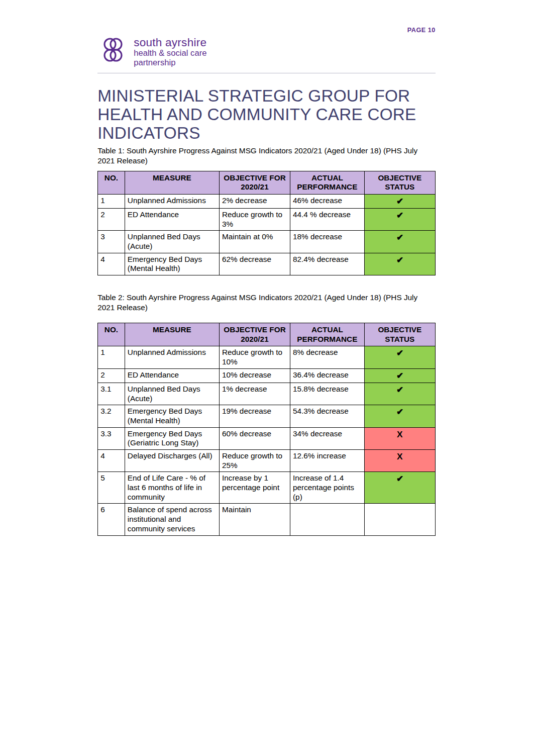PAGE 10
south ayrshire
health & social care
partnership
MINISTERIAL STRATEGIC GROUP FOR HEALTH AND COMMUNITY CARE CORE INDICATORS
Table 1: South Ayrshire Progress Against MSG Indicators 2020/21 (Aged Under 18) (PHS July 2021 Release)
| NO. | MEASURE | OBJECTIVE FOR 2020/21 | ACTUAL PERFORMANCE | OBJECTIVE STATUS |
| --- | --- | --- | --- | --- |
| 1 | Unplanned Admissions | 2% decrease | 46% decrease | ✔ |
| 2 | ED Attendance | Reduce growth to 3% | 44.4 % decrease | ✔ |
| 3 | Unplanned Bed Days (Acute) | Maintain at 0% | 18% decrease | ✔ |
| 4 | Emergency Bed Days (Mental Health) | 62% decrease | 82.4% decrease | ✔ |
Table 2: South Ayrshire Progress Against MSG Indicators 2020/21 (Aged Under 18) (PHS July 2021 Release)
| NO. | MEASURE | OBJECTIVE FOR 2020/21 | ACTUAL PERFORMANCE | OBJECTIVE STATUS |
| --- | --- | --- | --- | --- |
| 1 | Unplanned Admissions | Reduce growth to 10% | 8% decrease | ✔ |
| 2 | ED Attendance | 10% decrease | 36.4% decrease | ✔ |
| 3.1 | Unplanned Bed Days (Acute) | 1% decrease | 15.8% decrease | ✔ |
| 3.2 | Emergency Bed Days (Mental Health) | 19% decrease | 54.3% decrease | ✔ |
| 3.3 | Emergency Bed Days (Geriatric Long Stay) | 60% decrease | 34% decrease | X |
| 4 | Delayed Discharges (All) | Reduce growth to 25% | 12.6% increase | X |
| 5 | End of Life Care - % of last 6 months of life in community | Increase by 1 percentage point | Increase of 1.4 percentage points (p) | ✔ |
| 6 | Balance of spend across institutional and community services | Maintain | | |